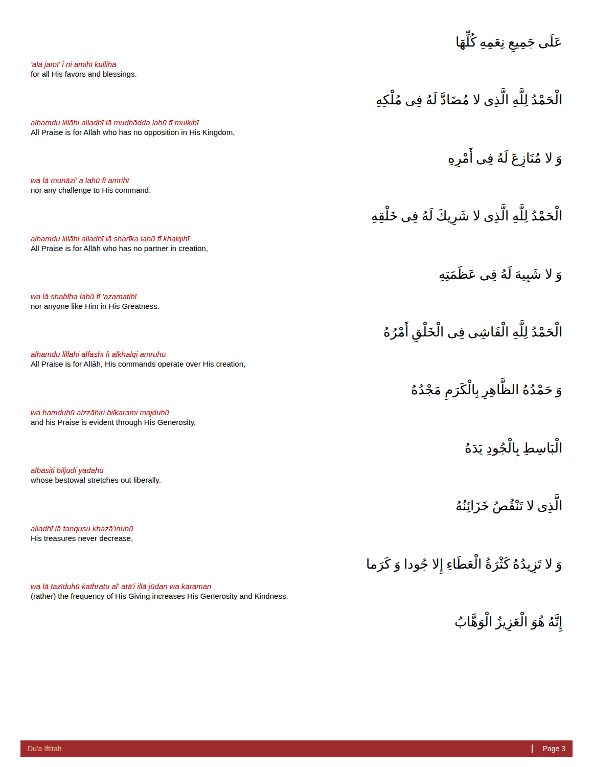عَلَى جَمِيعِ نِعَمِهِ كُلِّهَا
'alā jamī' i ni amihī kullihā
for all His favors and blessings.
الْحَمْدُ لِلَّهِ الَّذِى لا مُضَادَّ لَهُ فِى مُلْكِهِ
alhamdu lillāhi alladhī lā mudhādda lahū fī mulkihī
All Praise is for Allāh who has no opposition in His Kingdom,
وَ لا مُنَازِعَ لَهُ فِى أَمْرِهِ
wa lā munāzi' a lahū fī amrihī
nor any challenge to His command.
الْحَمْدُ لِلَّهِ الَّذِى لا شَرِيكَ لَهُ فِى خَلْقِهِ
alhamdu lillāhi alladhī lā sharīka lahū fī khalqihī
All Praise is for Allāh who has no partner in creation,
وَ لا شَبِيهَ لَهُ فِى عَظَمَتِهِ
wa lā shabīha lahū fī 'azamatihī
nor anyone like Him in His Greatness.
الْحَمْدُ لِلَّهِ الْفَاشِى فِى الْخَلْقِ أَمْرُهُ
alhamdu lillāhi alfashī fī alkhalqi amruhū
All Praise is for Allāh, His commands operate over His creation,
وَ حَمْدُهُ الظَّاهِرِ بِالْكَرَمِ مَجْدُهُ
wa hamduhū alzzāhiri bilkarami majduhū
and his Praise is evident through His Generosity,
الْبَاسِطِ بِالْجُودِ يَدَهُ
albāsiti biljūdi yadahū
whose bestowal stretches out liberally.
الَّذِى لا تَنْقُصُ خَزَائِنُهُ
alladhī lā tanqusu khazā'inuhū
His treasures never decrease,
وَ لا تَزِيدُهُ كَثْرَةُ الْعَطَاءِ إِلا جُودا وَ كَرَما
wa lā tazīduhū kathratu al' atā'i illā jūdan wa karaman
(rather) the frequency of His Giving increases His Generosity and Kindness.
إِنَّهُ هُوَ الْعَزِيزُ الْوَهَّابُ
Du'a Iftitah Page 3